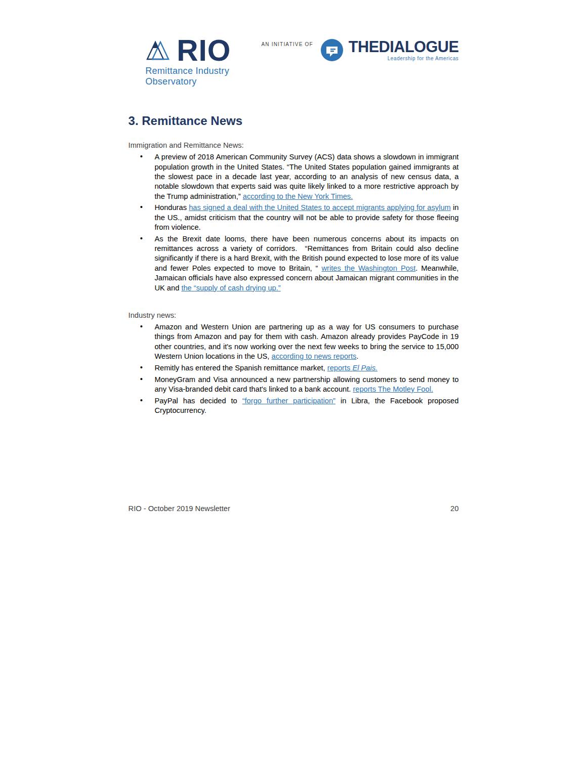RIO
Remittance Industry Observatory
An initiative of
THE DIALOGUE
Leadership for the Americas
3. Remittance News
Immigration and Remittance News:
A preview of 2018 American Community Survey (ACS) data shows a slowdown in immigrant population growth in the United States. “The United States population gained immigrants at the slowest pace in a decade last year, according to an analysis of new census data, a notable slowdown that experts said was quite likely linked to a more restrictive approach by the Trump administration,” according to the New York Times.
Honduras has signed a deal with the United States to accept migrants applying for asylum in the US., amidst criticism that the country will not be able to provide safety for those fleeing from violence.
As the Brexit date looms, there have been numerous concerns about its impacts on remittances across a variety of corridors. “Remittances from Britain could also decline significantly if there is a hard Brexit, with the British pound expected to lose more of its value and fewer Poles expected to move to Britain, “ writes the Washington Post. Meanwhile, Jamaican officials have also expressed concern about Jamaican migrant communities in the UK and the “supply of cash drying up.”
Industry news:
Amazon and Western Union are partnering up as a way for US consumers to purchase things from Amazon and pay for them with cash. Amazon already provides PayCode in 19 other countries, and it's now working over the next few weeks to bring the service to 15,000 Western Union locations in the US, according to news reports.
Remitly has entered the Spanish remittance market, reports El Pais.
MoneyGram and Visa announced a new partnership allowing customers to send money to any Visa-branded debit card that's linked to a bank account. reports The Motley Fool.
PayPal has decided to “forgo further participation” in Libra, the Facebook proposed Cryptocurrency.
RIO - October 2019 Newsletter
20